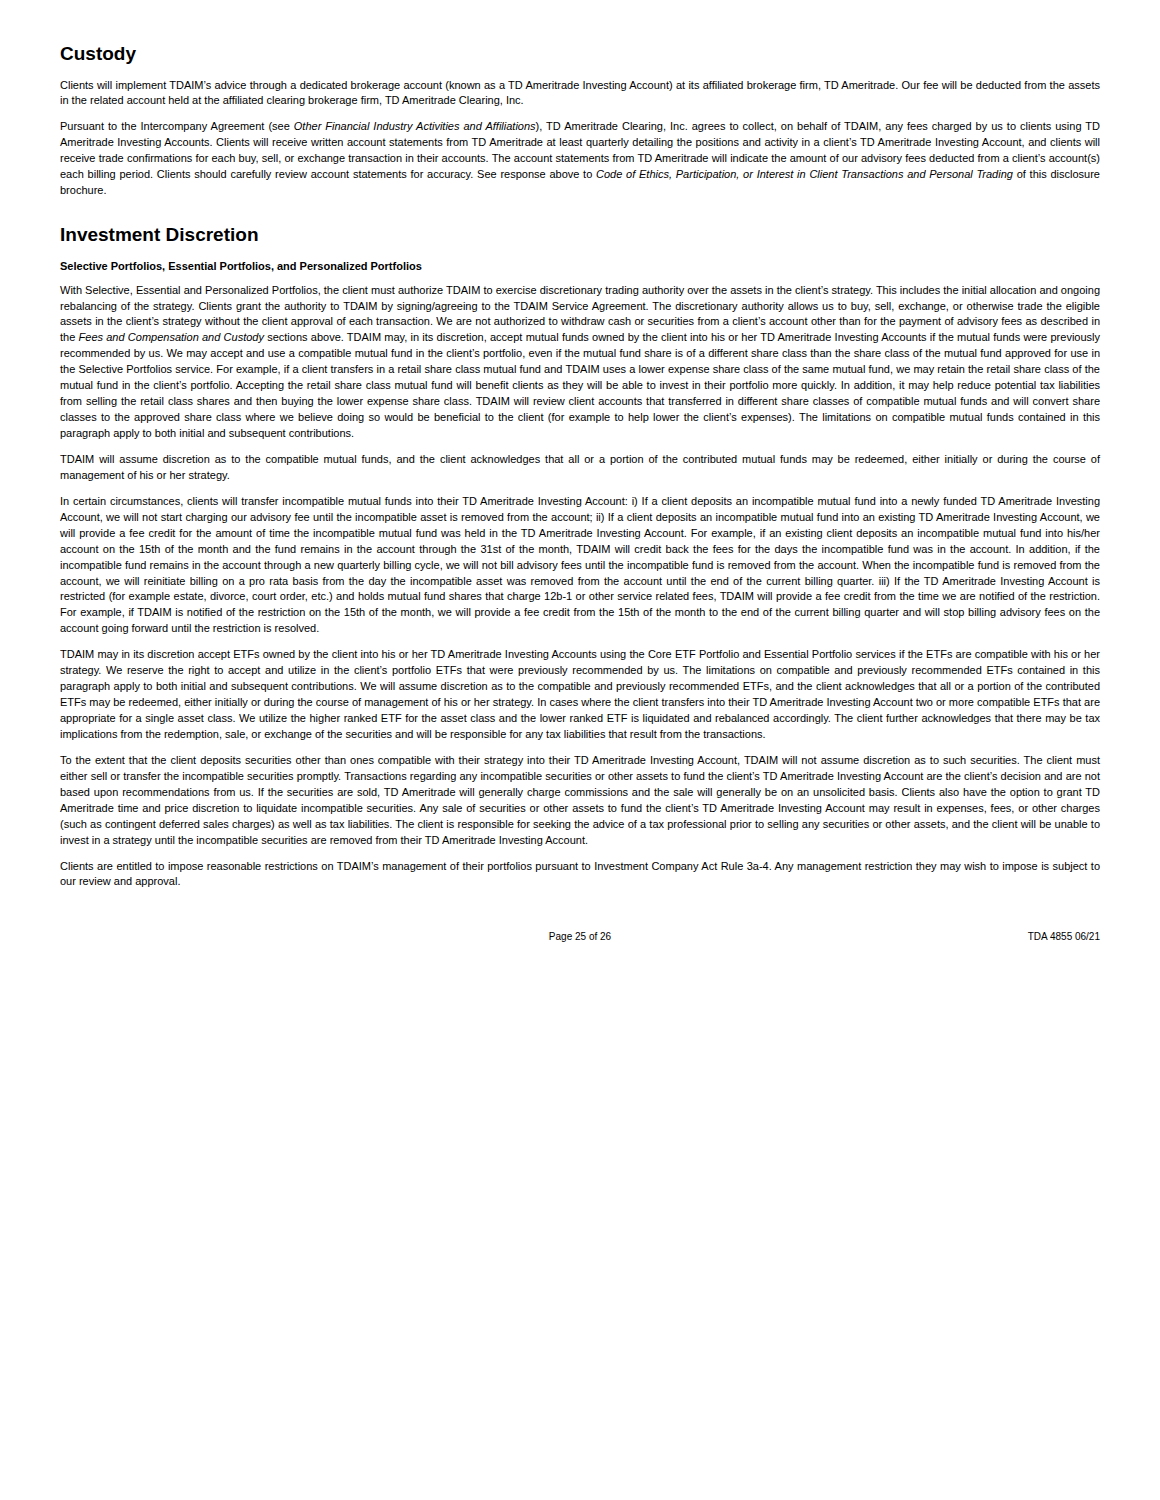Custody
Clients will implement TDAIM’s advice through a dedicated brokerage account (known as a TD Ameritrade Investing Account) at its affiliated brokerage firm, TD Ameritrade. Our fee will be deducted from the assets in the related account held at the affiliated clearing brokerage firm, TD Ameritrade Clearing, Inc.
Pursuant to the Intercompany Agreement (see Other Financial Industry Activities and Affiliations), TD Ameritrade Clearing, Inc. agrees to collect, on behalf of TDAIM, any fees charged by us to clients using TD Ameritrade Investing Accounts. Clients will receive written account statements from TD Ameritrade at least quarterly detailing the positions and activity in a client’s TD Ameritrade Investing Account, and clients will receive trade confirmations for each buy, sell, or exchange transaction in their accounts. The account statements from TD Ameritrade will indicate the amount of our advisory fees deducted from a client’s account(s) each billing period. Clients should carefully review account statements for accuracy. See response above to Code of Ethics, Participation, or Interest in Client Transactions and Personal Trading of this disclosure brochure.
Investment Discretion
Selective Portfolios, Essential Portfolios, and Personalized Portfolios
With Selective, Essential and Personalized Portfolios, the client must authorize TDAIM to exercise discretionary trading authority over the assets in the client’s strategy. This includes the initial allocation and ongoing rebalancing of the strategy. Clients grant the authority to TDAIM by signing/agreeing to the TDAIM Service Agreement. The discretionary authority allows us to buy, sell, exchange, or otherwise trade the eligible assets in the client’s strategy without the client approval of each transaction. We are not authorized to withdraw cash or securities from a client’s account other than for the payment of advisory fees as described in the Fees and Compensation and Custody sections above. TDAIM may, in its discretion, accept mutual funds owned by the client into his or her TD Ameritrade Investing Accounts if the mutual funds were previously recommended by us. We may accept and use a compatible mutual fund in the client’s portfolio, even if the mutual fund share is of a different share class than the share class of the mutual fund approved for use in the Selective Portfolios service. For example, if a client transfers in a retail share class mutual fund and TDAIM uses a lower expense share class of the same mutual fund, we may retain the retail share class of the mutual fund in the client’s portfolio. Accepting the retail share class mutual fund will benefit clients as they will be able to invest in their portfolio more quickly. In addition, it may help reduce potential tax liabilities from selling the retail class shares and then buying the lower expense share class. TDAIM will review client accounts that transferred in different share classes of compatible mutual funds and will convert share classes to the approved share class where we believe doing so would be beneficial to the client (for example to help lower the client’s expenses). The limitations on compatible mutual funds contained in this paragraph apply to both initial and subsequent contributions.
TDAIM will assume discretion as to the compatible mutual funds, and the client acknowledges that all or a portion of the contributed mutual funds may be redeemed, either initially or during the course of management of his or her strategy.
In certain circumstances, clients will transfer incompatible mutual funds into their TD Ameritrade Investing Account: i) If a client deposits an incompatible mutual fund into a newly funded TD Ameritrade Investing Account, we will not start charging our advisory fee until the incompatible asset is removed from the account; ii) If a client deposits an incompatible mutual fund into an existing TD Ameritrade Investing Account, we will provide a fee credit for the amount of time the incompatible mutual fund was held in the TD Ameritrade Investing Account. For example, if an existing client deposits an incompatible mutual fund into his/her account on the 15th of the month and the fund remains in the account through the 31st of the month, TDAIM will credit back the fees for the days the incompatible fund was in the account. In addition, if the incompatible fund remains in the account through a new quarterly billing cycle, we will not bill advisory fees until the incompatible fund is removed from the account. When the incompatible fund is removed from the account, we will reinitiate billing on a pro rata basis from the day the incompatible asset was removed from the account until the end of the current billing quarter. iii) If the TD Ameritrade Investing Account is restricted (for example estate, divorce, court order, etc.) and holds mutual fund shares that charge 12b-1 or other service related fees, TDAIM will provide a fee credit from the time we are notified of the restriction. For example, if TDAIM is notified of the restriction on the 15th of the month, we will provide a fee credit from the 15th of the month to the end of the current billing quarter and will stop billing advisory fees on the account going forward until the restriction is resolved.
TDAIM may in its discretion accept ETFs owned by the client into his or her TD Ameritrade Investing Accounts using the Core ETF Portfolio and Essential Portfolio services if the ETFs are compatible with his or her strategy. We reserve the right to accept and utilize in the client’s portfolio ETFs that were previously recommended by us. The limitations on compatible and previously recommended ETFs contained in this paragraph apply to both initial and subsequent contributions. We will assume discretion as to the compatible and previously recommended ETFs, and the client acknowledges that all or a portion of the contributed ETFs may be redeemed, either initially or during the course of management of his or her strategy. In cases where the client transfers into their TD Ameritrade Investing Account two or more compatible ETFs that are appropriate for a single asset class. We utilize the higher ranked ETF for the asset class and the lower ranked ETF is liquidated and rebalanced accordingly. The client further acknowledges that there may be tax implications from the redemption, sale, or exchange of the securities and will be responsible for any tax liabilities that result from the transactions.
To the extent that the client deposits securities other than ones compatible with their strategy into their TD Ameritrade Investing Account, TDAIM will not assume discretion as to such securities. The client must either sell or transfer the incompatible securities promptly. Transactions regarding any incompatible securities or other assets to fund the client’s TD Ameritrade Investing Account are the client’s decision and are not based upon recommendations from us. If the securities are sold, TD Ameritrade will generally charge commissions and the sale will generally be on an unsolicited basis. Clients also have the option to grant TD Ameritrade time and price discretion to liquidate incompatible securities. Any sale of securities or other assets to fund the client’s TD Ameritrade Investing Account may result in expenses, fees, or other charges (such as contingent deferred sales charges) as well as tax liabilities. The client is responsible for seeking the advice of a tax professional prior to selling any securities or other assets, and the client will be unable to invest in a strategy until the incompatible securities are removed from their TD Ameritrade Investing Account.
Clients are entitled to impose reasonable restrictions on TDAIM’s management of their portfolios pursuant to Investment Company Act Rule 3a-4. Any management restriction they may wish to impose is subject to our review and approval.
Page 25 of 26 TDA 4855 06/21